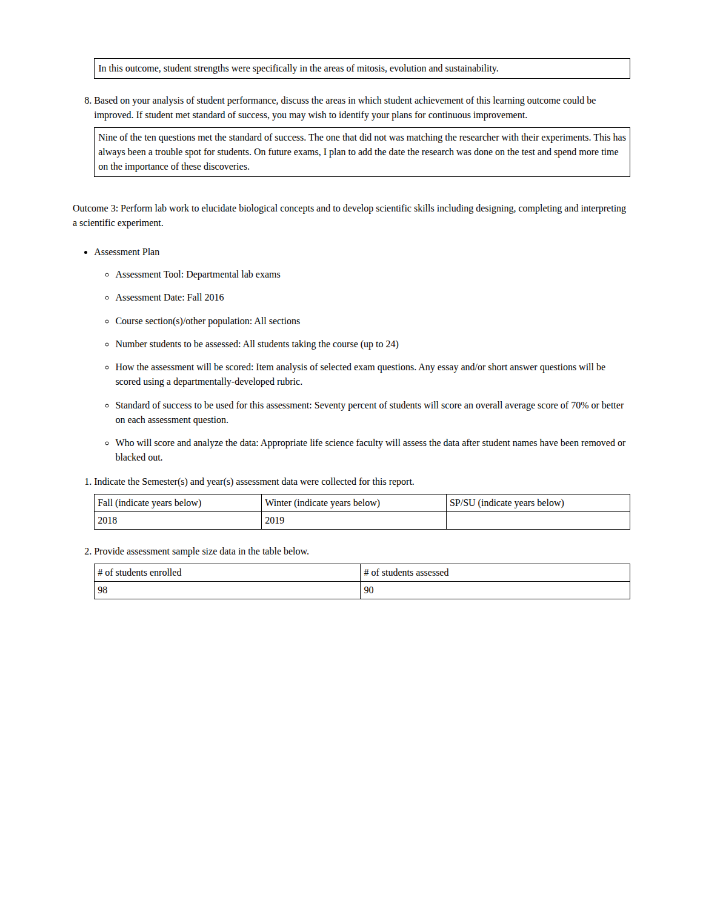In this outcome, student strengths were specifically in the areas of mitosis, evolution and sustainability.
Based on your analysis of student performance, discuss the areas in which student achievement of this learning outcome could be improved. If student met standard of success, you may wish to identify your plans for continuous improvement.
Nine of the ten questions met the standard of success. The one that did not was matching the researcher with their experiments. This has always been a trouble spot for students. On future exams, I plan to add the date the research was done on the test and spend more time on the importance of these discoveries.
Outcome 3: Perform lab work to elucidate biological concepts and to develop scientific skills including designing, completing and interpreting a scientific experiment.
Assessment Plan
Assessment Tool: Departmental lab exams
Assessment Date: Fall 2016
Course section(s)/other population: All sections
Number students to be assessed: All students taking the course (up to 24)
How the assessment will be scored: Item analysis of selected exam questions. Any essay and/or short answer questions will be scored using a departmentally-developed rubric.
Standard of success to be used for this assessment: Seventy percent of students will score an overall average score of 70% or better on each assessment question.
Who will score and analyze the data: Appropriate life science faculty will assess the data after student names have been removed or blacked out.
Indicate the Semester(s) and year(s) assessment data were collected for this report.
| Fall (indicate years below) | Winter (indicate years below) | SP/SU (indicate years below) |
| 2018 | 2019 | |
Provide assessment sample size data in the table below.
| # of students enrolled | # of students assessed |
| 98 | 90 |